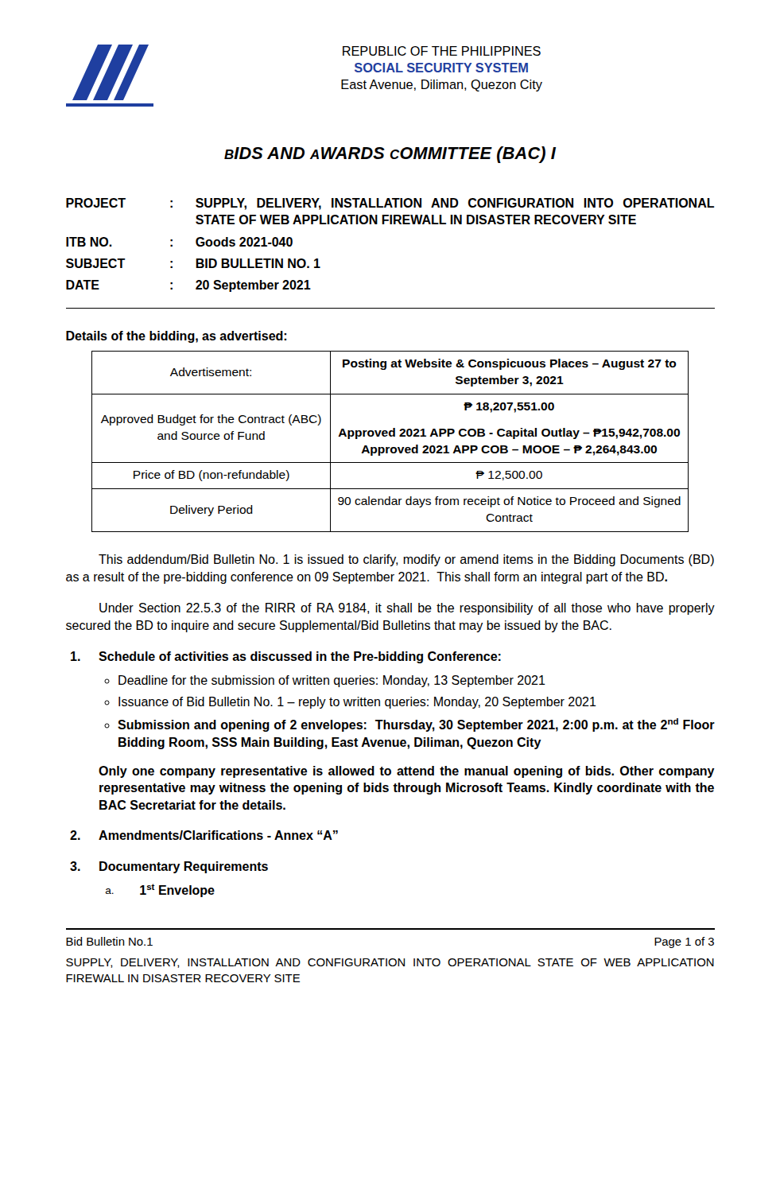REPUBLIC OF THE PHILIPPINES
SOCIAL SECURITY SYSTEM
East Avenue, Diliman, Quezon City
BIDS AND AWARDS COMMITTEE (BAC) I
| PROJECT | : | SUPPLY, DELIVERY, INSTALLATION AND CONFIGURATION INTO OPERATIONAL STATE OF WEB APPLICATION FIREWALL IN DISASTER RECOVERY SITE |
| ITB NO. | : | Goods 2021-040 |
| SUBJECT | : | BID BULLETIN NO. 1 |
| DATE | : | 20 September 2021 |
Details of the bidding, as advertised:
| Advertisement: | Posting at Website & Conspicuous Places – August 27 to September 3, 2021 |
| Approved Budget for the Contract (ABC) and Source of Fund | ₱ 18,207,551.00 Approved 2021 APP COB - Capital Outlay – ₱15,942,708.00 Approved 2021 APP COB – MOOE – ₱ 2,264,843.00 |
| Price of BD (non-refundable) | ₱ 12,500.00 |
| Delivery Period | 90 calendar days from receipt of Notice to Proceed and Signed Contract |
This addendum/Bid Bulletin No. 1 is issued to clarify, modify or amend items in the Bidding Documents (BD) as a result of the pre-bidding conference on 09 September 2021. This shall form an integral part of the BD.
Under Section 22.5.3 of the RIRR of RA 9184, it shall be the responsibility of all those who have properly secured the BD to inquire and secure Supplemental/Bid Bulletins that may be issued by the BAC.
Schedule of activities as discussed in the Pre-bidding Conference:
Deadline for the submission of written queries: Monday, 13 September 2021
Issuance of Bid Bulletin No. 1 – reply to written queries: Monday, 20 September 2021
Submission and opening of 2 envelopes: Thursday, 30 September 2021, 2:00 p.m. at the 2nd Floor Bidding Room, SSS Main Building, East Avenue, Diliman, Quezon City
Only one company representative is allowed to attend the manual opening of bids. Other company representative may witness the opening of bids through Microsoft Teams. Kindly coordinate with the BAC Secretariat for the details.
Amendments/Clarifications - Annex “A”
Documentary Requirements
1st Envelope
Bid Bulletin No.1 Page 1 of 3
SUPPLY, DELIVERY, INSTALLATION AND CONFIGURATION INTO OPERATIONAL STATE OF WEB APPLICATION FIREWALL IN DISASTER RECOVERY SITE